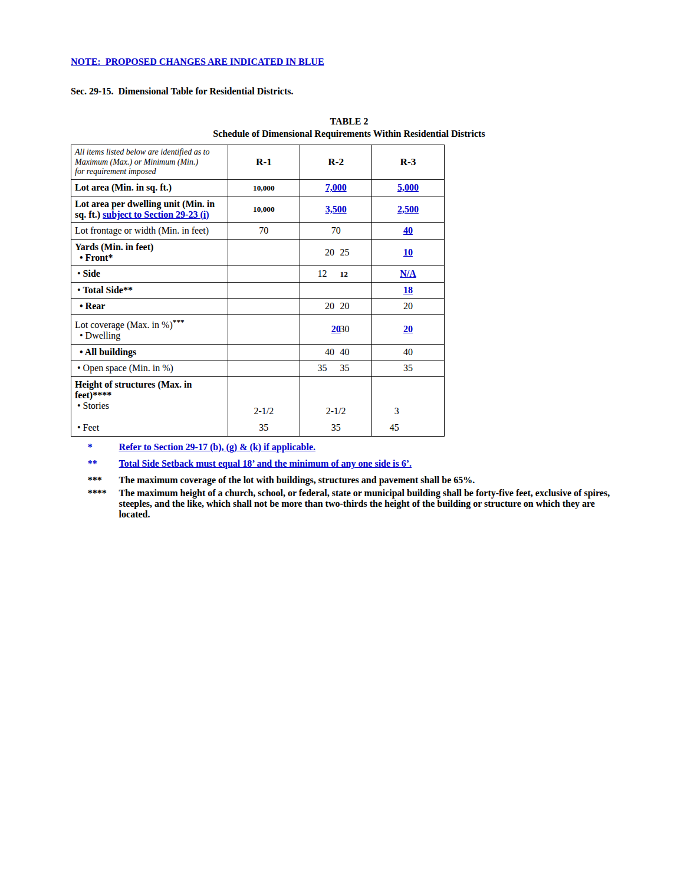NOTE: PROPOSED CHANGES ARE INDICATED IN BLUE
Sec. 29-15. Dimensional Table for Residential Districts.
TABLE 2
Schedule of Dimensional Requirements Within Residential Districts
| All items listed below are identified as to Maximum (Max.) or Minimum (Min.) for requirement imposed | R-1 | R-2 | R-3 |
| Lot area (Min. in sq. ft.) | 10,000 | 7,000 | 5,000 |
| Lot area per dwelling unit (Min. in sq. ft.) subject to Section 29-23 (i) | 10,000 | 3,500 | 2,500 |
| Lot frontage or width (Min. in feet) | 70 | 70 | 40 |
| Yards (Min. in feet) • Front* | 25 | 20 | 10 |
| • Side | 12 | 12 | N/A |
| • Total Side** | | | 18 |
| • Rear | 20 | 20 | 20 |
| Lot coverage (Max. in %) *** • Dwelling | 30 | 20 | 20 |
| • All buildings | 40 | 40 | 40 |
| • Open space (Min. in %) | 35 | 35 | 35 |
| Height of structures (Max. in feet)**** • Stories • Feet | 2-1/2 35 | 2-1/2 35 | 3 45 |
*Refer to Section 29-17 (b), (g) & (k) if applicable.
**Total Side Setback must equal 18’ and the minimum of any one side is 6’.
***
The maximum coverage of the lot with buildings, structures and pavement shall be 65%.
****
The maximum height of a church, school, or federal, state or municipal building shall be forty-five feet, exclusive of spires, steeples, and the like, which shall not be more than two-thirds the height of the building or structure on which they are located.